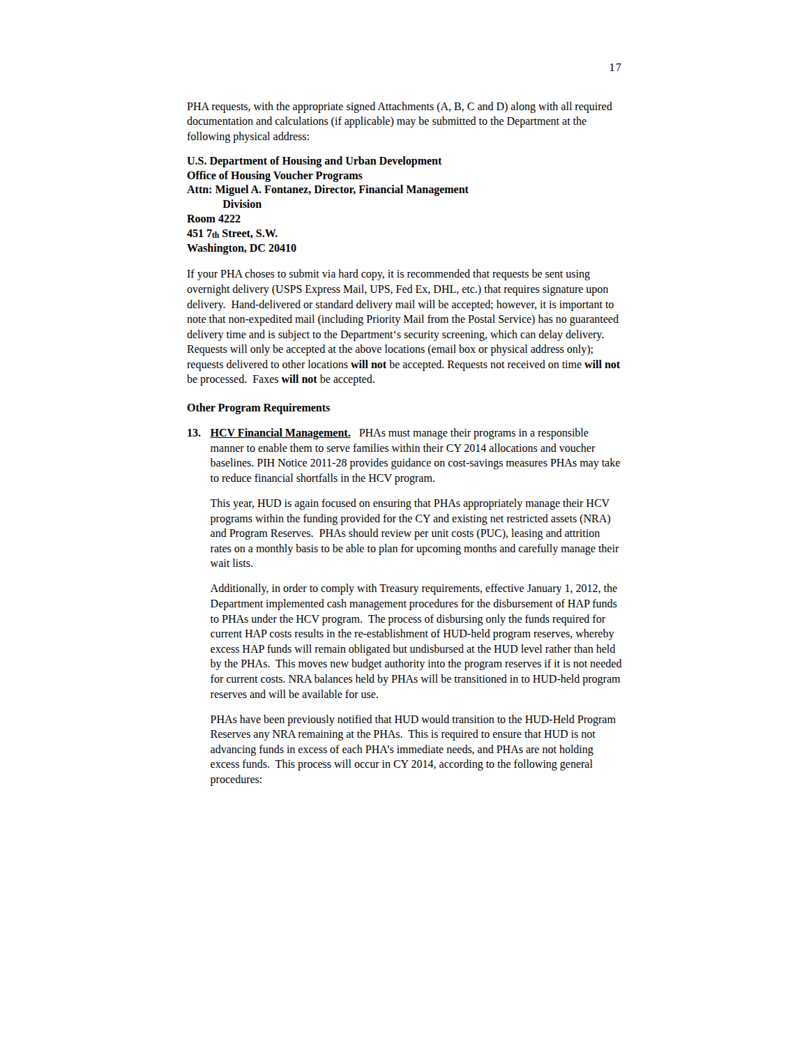17
PHA requests, with the appropriate signed Attachments (A, B, C and D) along with all required documentation and calculations (if applicable) may be submitted to the Department at the following physical address:
U.S. Department of Housing and Urban Development
Office of Housing Voucher Programs
Attn: Miguel A. Fontanez, Director, Financial Management
Division
Room 4222
451 7th Street, S.W.
Washington, DC 20410
If your PHA choses to submit via hard copy, it is recommended that requests be sent using overnight delivery (USPS Express Mail, UPS, Fed Ex, DHL, etc.) that requires signature upon delivery. Hand-delivered or standard delivery mail will be accepted; however, it is important to note that non-expedited mail (including Priority Mail from the Postal Service) has no guaranteed delivery time and is subject to the Department‘s security screening, which can delay delivery. Requests will only be accepted at the above locations (email box or physical address only); requests delivered to other locations will not be accepted. Requests not received on time will not be processed. Faxes will not be accepted.
Other Program Requirements
13.
HCV Financial Management. PHAs must manage their programs in a responsible manner to enable them to serve families within their CY 2014 allocations and voucher baselines. PIH Notice 2011-28 provides guidance on cost-savings measures PHAs may take to reduce financial shortfalls in the HCV program.
This year, HUD is again focused on ensuring that PHAs appropriately manage their HCV programs within the funding provided for the CY and existing net restricted assets (NRA) and Program Reserves. PHAs should review per unit costs (PUC), leasing and attrition rates on a monthly basis to be able to plan for upcoming months and carefully manage their wait lists.
Additionally, in order to comply with Treasury requirements, effective January 1, 2012, the Department implemented cash management procedures for the disbursement of HAP funds to PHAs under the HCV program. The process of disbursing only the funds required for current HAP costs results in the re-establishment of HUD-held program reserves, whereby excess HAP funds will remain obligated but undisbursed at the HUD level rather than held by the PHAs. This moves new budget authority into the program reserves if it is not needed for current costs. NRA balances held by PHAs will be transitioned in to HUD-held program reserves and will be available for use.
PHAs have been previously notified that HUD would transition to the HUD-Held Program Reserves any NRA remaining at the PHAs. This is required to ensure that HUD is not advancing funds in excess of each PHA’s immediate needs, and PHAs are not holding excess funds. This process will occur in CY 2014, according to the following general procedures: